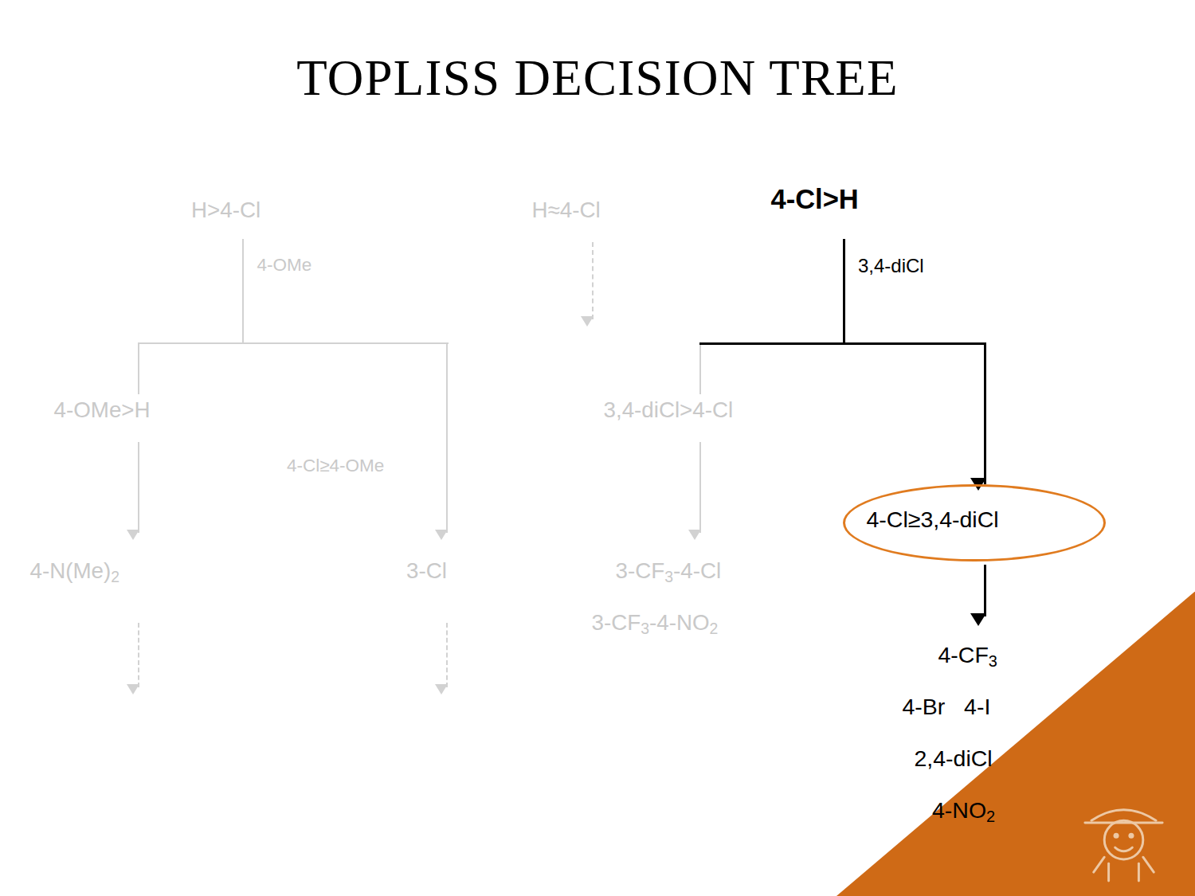Topliss Decision Tree
H>4-Cl
4-OMe
4-OMe>H
4-Cl≥4-OMe
4-N(Me)2
3-Cl
H≈4-Cl
3,4-diCl>4-Cl
3-CF3-4-Cl
3-CF3-4-NO2
4-Cl>H
3,4-diCl
4-Cl≥3,4-diCl
4-CF3
4-Br 4-I
2,4-diCl
4-NO2